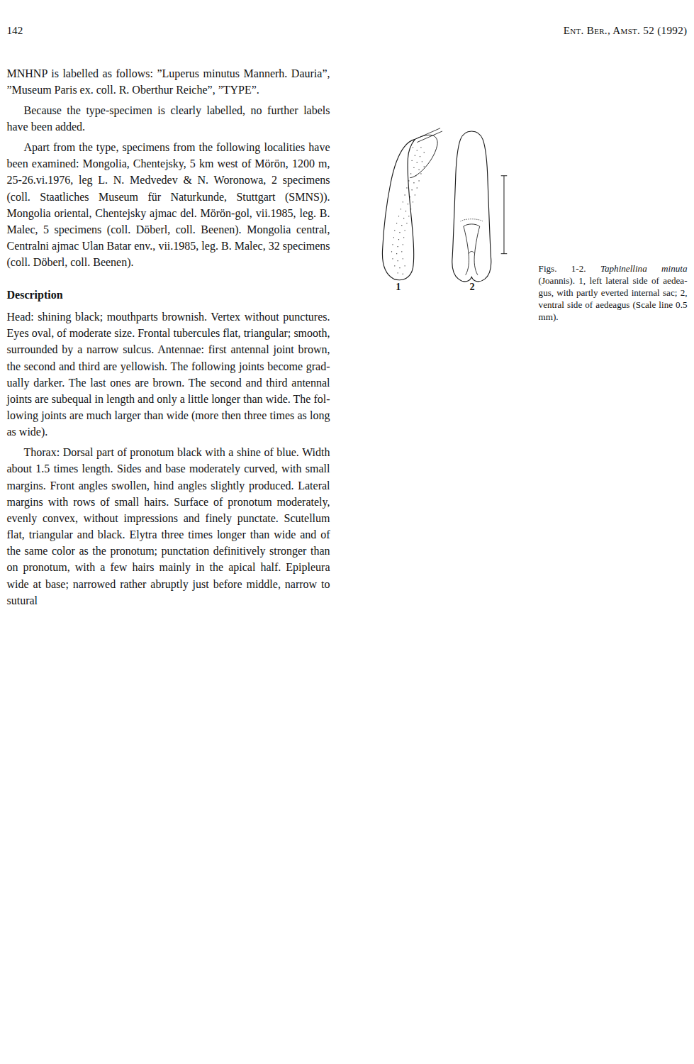142 Ent. Ber., Amst. 52 (1992)
MNHNP is labelled as follows: ”Luperus minutus Mannerh. Dauria”, ”Museum Paris ex. coll. R. Oberthur Reiche”, ”TYPE”.
Because the type-specimen is clearly labelled, no further labels have been added.
Apart from the type, specimens from the following localities have been examined: Mongolia, Chentejsky, 5 km west of Mörön, 1200 m, 25-26.vi.1976, leg L. N. Medvedev & N. Woronowa, 2 specimens (coll. Staatliches Museum für Naturkunde, Stuttgart (SMNS)). Mongolia oriental, Chentejsky ajmac del. Mörön-gol, vii.1985, leg. B. Malec, 5 specimens (coll. Döberl, coll. Beenen). Mongolia central, Centralni ajmac Ulan Batar env., vii.1985, leg. B. Malec, 32 specimens (coll. Döberl, coll. Beenen).
Description
Head: shining black; mouthparts brownish. Vertex without punctures. Eyes oval, of moderate size. Frontal tubercules flat, triangular; smooth, surrounded by a narrow sulcus. Antennae: first antennal joint brown, the second and third are yellowish. The following joints become gradually darker. The last ones are brown. The second and third antennal joints are subequal in length and only a little longer than wide. The following joints are much larger than wide (more then three times as long as wide).
Thorax: Dorsal part of pronotum black with a shine of blue. Width about 1.5 times length. Sides and base moderately curved, with small margins. Front angles swollen, hind angles slightly produced. Lateral margins with rows of small hairs. Surface of pronotum moderately, evenly convex, without impressions and finely punctate. Scutellum flat, triangular and black. Elytra three times longer than wide and of the same color as the pronotum; punctation definitively stronger than on pronotum, with a few hairs mainly in the apical half. Epipleura wide at base; narrowed rather abruptly just before middle, narrow to sutural
1 2
Figs. 1-2. Taphinellina minuta (Joannis). 1, left lateral side of aedeagus, with partly everted internal sac; 2, ventral side of aedeagus (Scale line 0.5 mm).